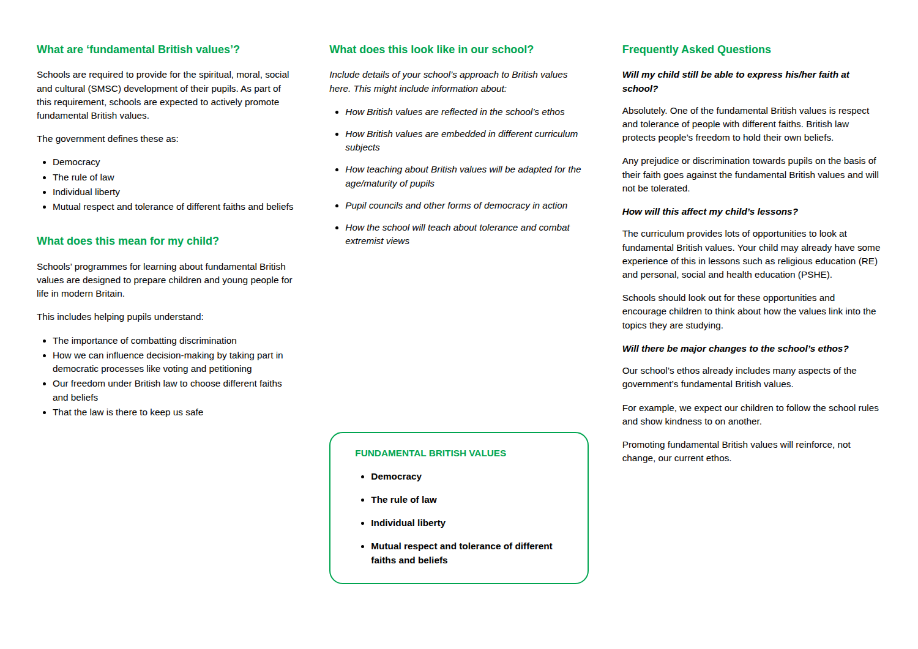What are ‘fundamental British values’?
Schools are required to provide for the spiritual, moral, social and cultural (SMSC) development of their pupils. As part of this requirement, schools are expected to actively promote fundamental British values.
The government defines these as:
Democracy
The rule of law
Individual liberty
Mutual respect and tolerance of different faiths and beliefs
What does this mean for my child?
Schools’ programmes for learning about fundamental British values are designed to prepare children and young people for life in modern Britain.
This includes helping pupils understand:
The importance of combatting discrimination
How we can influence decision-making by taking part in democratic processes like voting and petitioning
Our freedom under British law to choose different faiths and beliefs
That the law is there to keep us safe
What does this look like in our school?
Include details of your school’s approach to British values here. This might include information about:
How British values are reflected in the school’s ethos
How British values are embedded in different curriculum subjects
How teaching about British values will be adapted for the age/maturity of pupils
Pupil councils and other forms of democracy in action
How the school will teach about tolerance and combat extremist views
FUNDAMENTAL BRITISH VALUES
Democracy
The rule of law
Individual liberty
Mutual respect and tolerance of different faiths and beliefs
Frequently Asked Questions
Will my child still be able to express his/her faith at school?
Absolutely. One of the fundamental British values is respect and tolerance of people with different faiths. British law protects people’s freedom to hold their own beliefs.
Any prejudice or discrimination towards pupils on the basis of their faith goes against the fundamental British values and will not be tolerated.
How will this affect my child’s lessons?
The curriculum provides lots of opportunities to look at fundamental British values. Your child may already have some experience of this in lessons such as religious education (RE) and personal, social and health education (PSHE).
Schools should look out for these opportunities and encourage children to think about how the values link into the topics they are studying.
Will there be major changes to the school’s ethos?
Our school’s ethos already includes many aspects of the government’s fundamental British values.
For example, we expect our children to follow the school rules and show kindness to on another.
Promoting fundamental British values will reinforce, not change, our current ethos.